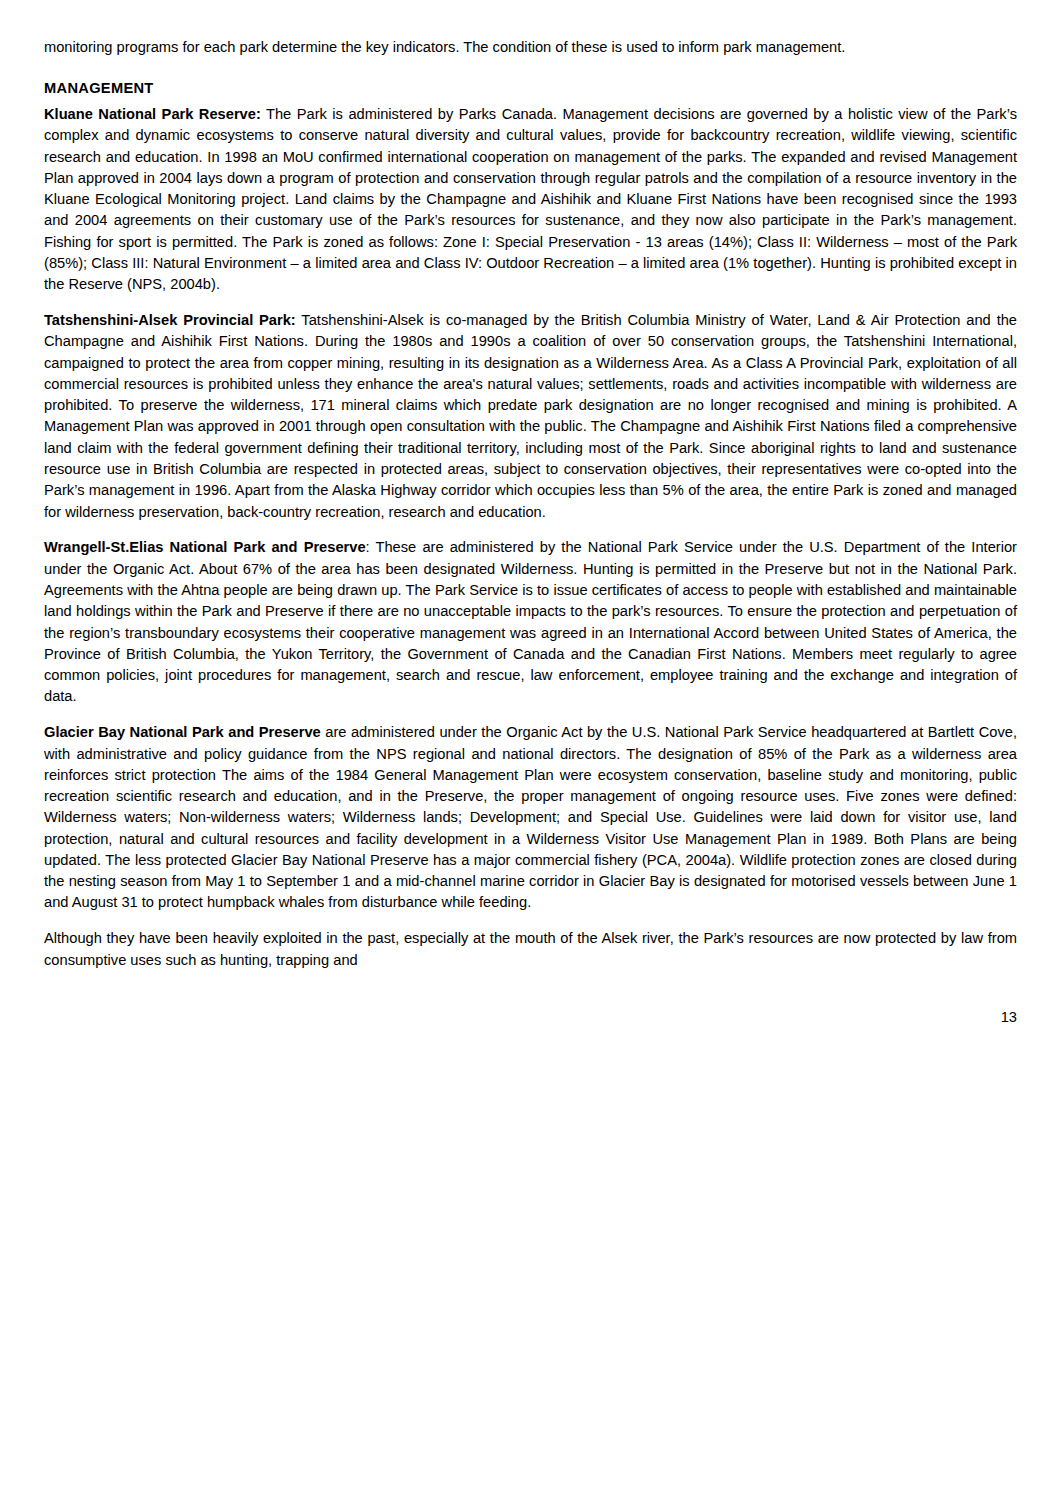monitoring programs for each park determine the key indicators. The condition of these is used to inform park management.
MANAGEMENT
Kluane National Park Reserve: The Park is administered by Parks Canada. Management decisions are governed by a holistic view of the Park’s complex and dynamic ecosystems to conserve natural diversity and cultural values, provide for backcountry recreation, wildlife viewing, scientific research and education. In 1998 an MoU confirmed international cooperation on management of the parks. The expanded and revised Management Plan approved in 2004 lays down a program of protection and conservation through regular patrols and the compilation of a resource inventory in the Kluane Ecological Monitoring project. Land claims by the Champagne and Aishihik and Kluane First Nations have been recognised since the 1993 and 2004 agreements on their customary use of the Park’s resources for sustenance, and they now also participate in the Park’s management. Fishing for sport is permitted. The Park is zoned as follows: Zone I: Special Preservation - 13 areas (14%); Class II: Wilderness – most of the Park (85%); Class III: Natural Environment – a limited area and Class IV: Outdoor Recreation – a limited area (1% together). Hunting is prohibited except in the Reserve (NPS, 2004b).
Tatshenshini-Alsek Provincial Park: Tatshenshini-Alsek is co-managed by the British Columbia Ministry of Water, Land & Air Protection and the Champagne and Aishihik First Nations. During the 1980s and 1990s a coalition of over 50 conservation groups, the Tatshenshini International, campaigned to protect the area from copper mining, resulting in its designation as a Wilderness Area. As a Class A Provincial Park, exploitation of all commercial resources is prohibited unless they enhance the area's natural values; settlements, roads and activities incompatible with wilderness are prohibited. To preserve the wilderness, 171 mineral claims which predate park designation are no longer recognised and mining is prohibited. A Management Plan was approved in 2001 through open consultation with the public. The Champagne and Aishihik First Nations filed a comprehensive land claim with the federal government defining their traditional territory, including most of the Park. Since aboriginal rights to land and sustenance resource use in British Columbia are respected in protected areas, subject to conservation objectives, their representatives were co-opted into the Park’s management in 1996. Apart from the Alaska Highway corridor which occupies less than 5% of the area, the entire Park is zoned and managed for wilderness preservation, back-country recreation, research and education.
Wrangell-St.Elias National Park and Preserve: These are administered by the National Park Service under the U.S. Department of the Interior under the Organic Act. About 67% of the area has been designated Wilderness. Hunting is permitted in the Preserve but not in the National Park. Agreements with the Ahtna people are being drawn up. The Park Service is to issue certificates of access to people with established and maintainable land holdings within the Park and Preserve if there are no unacceptable impacts to the park’s resources. To ensure the protection and perpetuation of the region’s transboundary ecosystems their cooperative management was agreed in an International Accord between United States of America, the Province of British Columbia, the Yukon Territory, the Government of Canada and the Canadian First Nations. Members meet regularly to agree common policies, joint procedures for management, search and rescue, law enforcement, employee training and the exchange and integration of data.
Glacier Bay National Park and Preserve are administered under the Organic Act by the U.S. National Park Service headquartered at Bartlett Cove, with administrative and policy guidance from the NPS regional and national directors. The designation of 85% of the Park as a wilderness area reinforces strict protection The aims of the 1984 General Management Plan were ecosystem conservation, baseline study and monitoring, public recreation scientific research and education, and in the Preserve, the proper management of ongoing resource uses. Five zones were defined: Wilderness waters; Non-wilderness waters; Wilderness lands; Development; and Special Use. Guidelines were laid down for visitor use, land protection, natural and cultural resources and facility development in a Wilderness Visitor Use Management Plan in 1989. Both Plans are being updated. The less protected Glacier Bay National Preserve has a major commercial fishery (PCA, 2004a). Wildlife protection zones are closed during the nesting season from May 1 to September 1 and a mid-channel marine corridor in Glacier Bay is designated for motorised vessels between June 1 and August 31 to protect humpback whales from disturbance while feeding.
Although they have been heavily exploited in the past, especially at the mouth of the Alsek river, the Park’s resources are now protected by law from consumptive uses such as hunting, trapping and
13